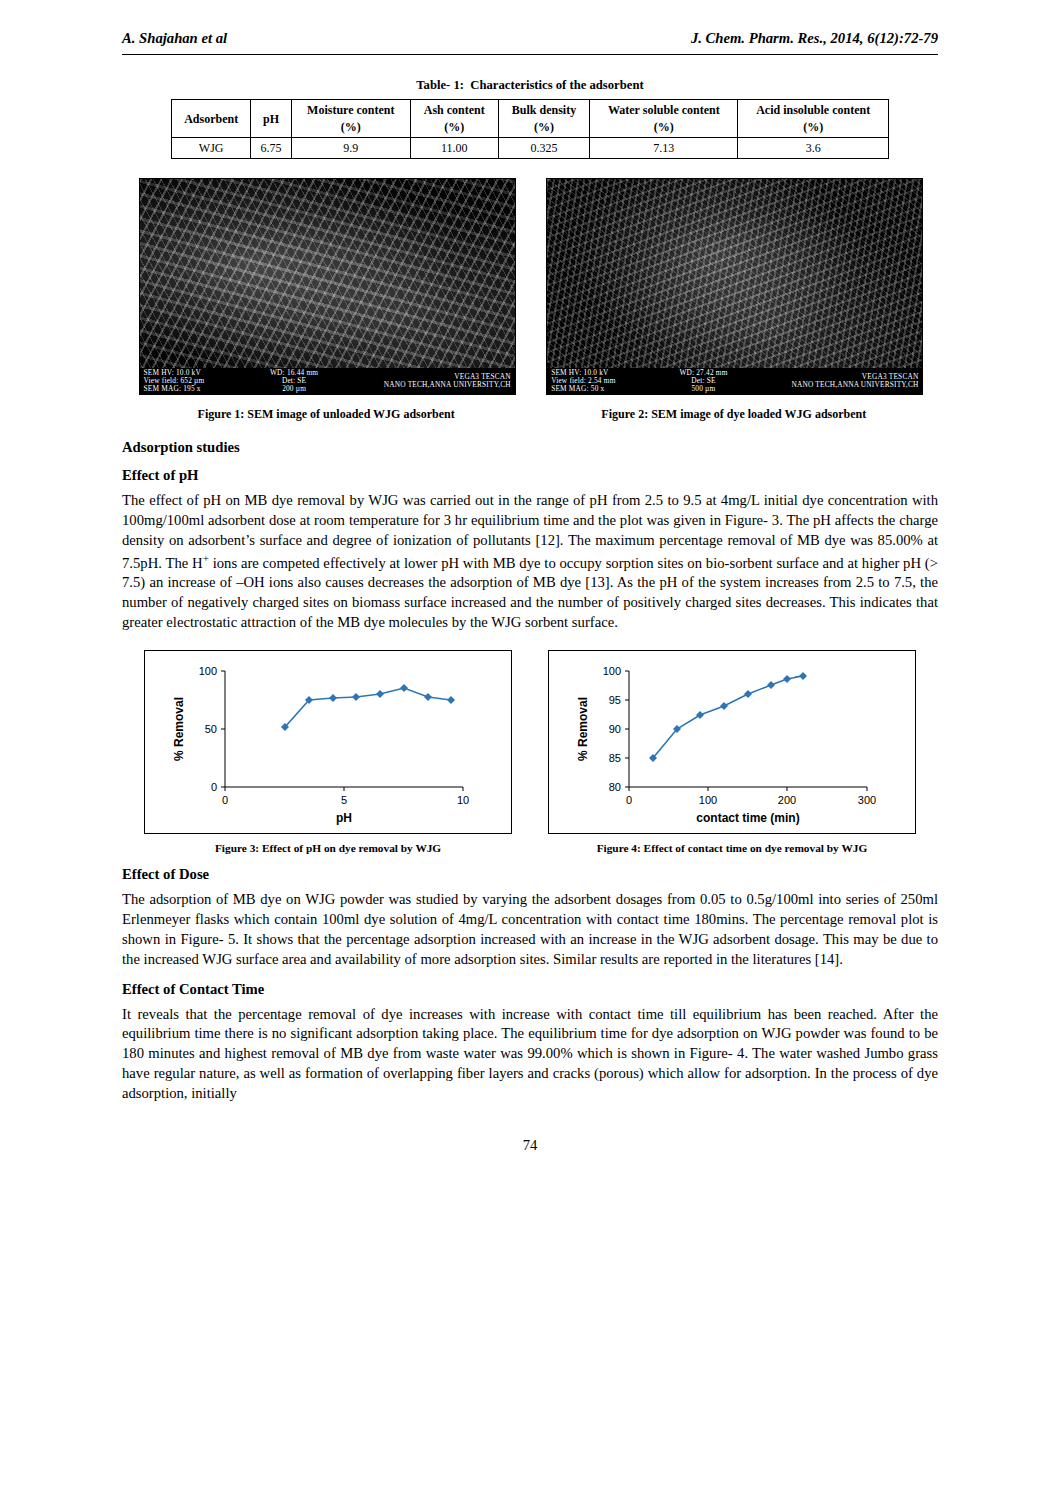A. Shajahan et al
J. Chem. Pharm. Res., 2014, 6(12):72-79
Table- 1: Characteristics of the adsorbent
| Adsorbent | pH | Moisture content (%) | Ash content (%) | Bulk density (%) | Water soluble content (%) | Acid insoluble content (%) |
| --- | --- | --- | --- | --- | --- | --- |
| WJG | 6.75 | 9.9 | 11.00 | 0.325 | 7.13 | 3.6 |
SEM HV: 10.0 kV
View field: 652 µm
SEM MAG: 195 x
WD: 16.44 mm
Det: SE
200 µm
VEGA3 TESCAN
NANO TECH,ANNA UNIVERSITY,CH
SEM HV: 10.0 kV
View field: 2.54 mm
SEM MAG: 50 x
WD: 27.42 mm
Det: SE
500 µm
VEGA3 TESCAN
NANO TECH,ANNA UNIVERSITY,CH
Figure 1: SEM image of unloaded WJG adsorbent
Figure 2: SEM image of dye loaded WJG adsorbent
Adsorption studies
Effect of pH
The effect of pH on MB dye removal by WJG was carried out in the range of pH from 2.5 to 9.5 at 4mg/L initial dye concentration with 100mg/100ml adsorbent dose at room temperature for 3 hr equilibrium time and the plot was given in Figure- 3. The pH affects the charge density on adsorbent’s surface and degree of ionization of pollutants [12]. The maximum percentage removal of MB dye was 85.00% at 7.5pH. The H+ ions are competed effectively at lower pH with MB dye to occupy sorption sites on bio-sorbent surface and at higher pH (> 7.5) an increase of –OH ions also causes decreases the adsorption of MB dye [13]. As the pH of the system increases from 2.5 to 7.5, the number of negatively charged sites on biomass surface increased and the number of positively charged sites decreases. This indicates that greater electrostatic attraction of the MB dye molecules by the WJG sorbent surface.
0 50 100 0 5 10 pH % Removal
Figure 3: Effect of pH on dye removal by WJG
80 85 90 95 100 0 100 200 300 contact time (min) % Removal
Figure 4: Effect of contact time on dye removal by WJG
Effect of Dose
The adsorption of MB dye on WJG powder was studied by varying the adsorbent dosages from 0.05 to 0.5g/100ml into series of 250ml Erlenmeyer flasks which contain 100ml dye solution of 4mg/L concentration with contact time 180mins. The percentage removal plot is shown in Figure- 5. It shows that the percentage adsorption increased with an increase in the WJG adsorbent dosage. This may be due to the increased WJG surface area and availability of more adsorption sites. Similar results are reported in the literatures [14].
Effect of Contact Time
It reveals that the percentage removal of dye increases with increase with contact time till equilibrium has been reached. After the equilibrium time there is no significant adsorption taking place. The equilibrium time for dye adsorption on WJG powder was found to be 180 minutes and highest removal of MB dye from waste water was 99.00% which is shown in Figure- 4. The water washed Jumbo grass have regular nature, as well as formation of overlapping fiber layers and cracks (porous) which allow for adsorption. In the process of dye adsorption, initially
74